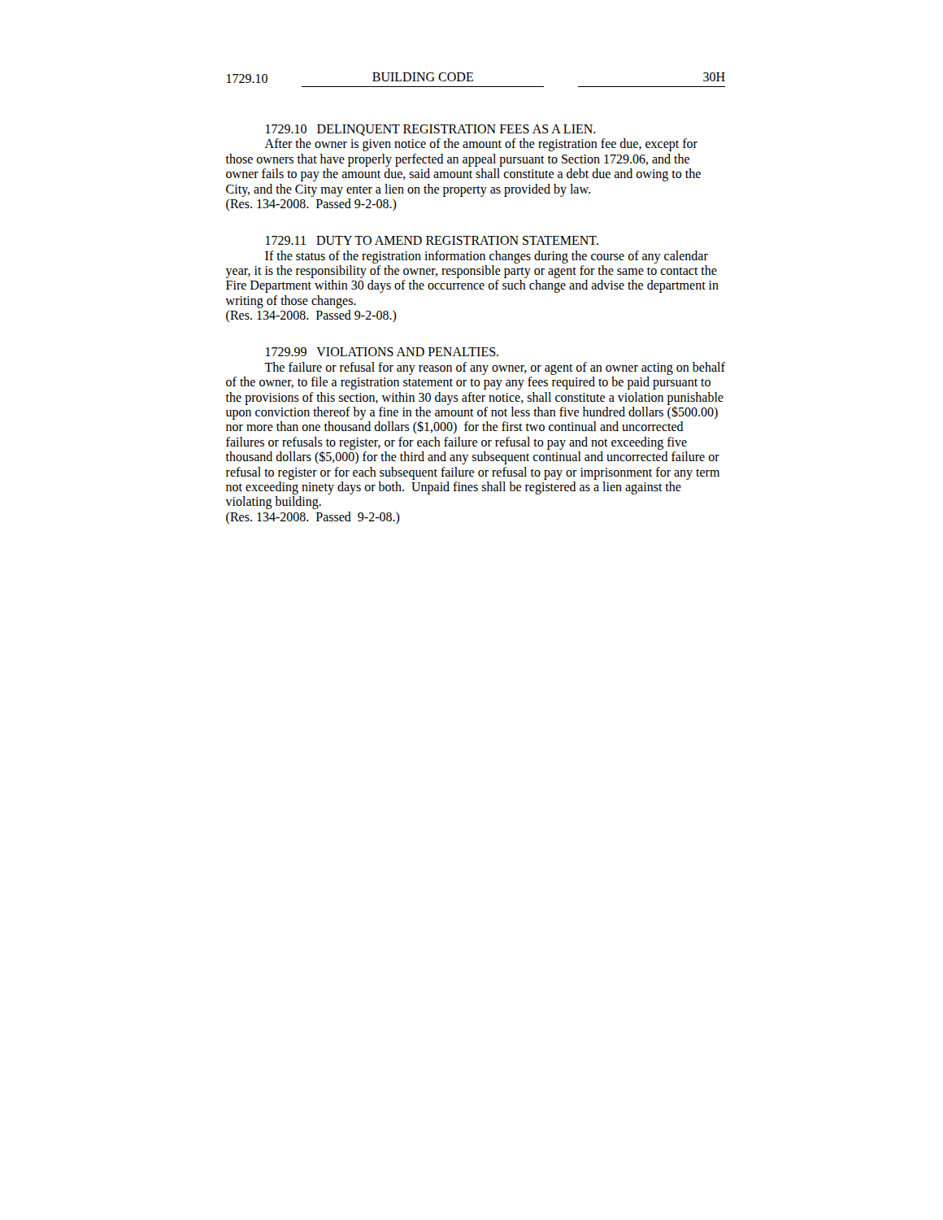1729.10
BUILDING CODE
30H
1729.10 DELINQUENT REGISTRATION FEES AS A LIEN.
After the owner is given notice of the amount of the registration fee due, except for those owners that have properly perfected an appeal pursuant to Section 1729.06, and the owner fails to pay the amount due, said amount shall constitute a debt due and owing to the City, and the City may enter a lien on the property as provided by law.
(Res. 134-2008. Passed 9-2-08.)
1729.11 DUTY TO AMEND REGISTRATION STATEMENT.
If the status of the registration information changes during the course of any calendar year, it is the responsibility of the owner, responsible party or agent for the same to contact the Fire Department within 30 days of the occurrence of such change and advise the department in writing of those changes.
(Res. 134-2008. Passed 9-2-08.)
1729.99 VIOLATIONS AND PENALTIES.
The failure or refusal for any reason of any owner, or agent of an owner acting on behalf of the owner, to file a registration statement or to pay any fees required to be paid pursuant to the provisions of this section, within 30 days after notice, shall constitute a violation punishable upon conviction thereof by a fine in the amount of not less than five hundred dollars ($500.00) nor more than one thousand dollars ($1,000) for the first two continual and uncorrected failures or refusals to register, or for each failure or refusal to pay and not exceeding five thousand dollars ($5,000) for the third and any subsequent continual and uncorrected failure or refusal to register or for each subsequent failure or refusal to pay or imprisonment for any term not exceeding ninety days or both. Unpaid fines shall be registered as a lien against the violating building.
(Res. 134-2008. Passed 9-2-08.)